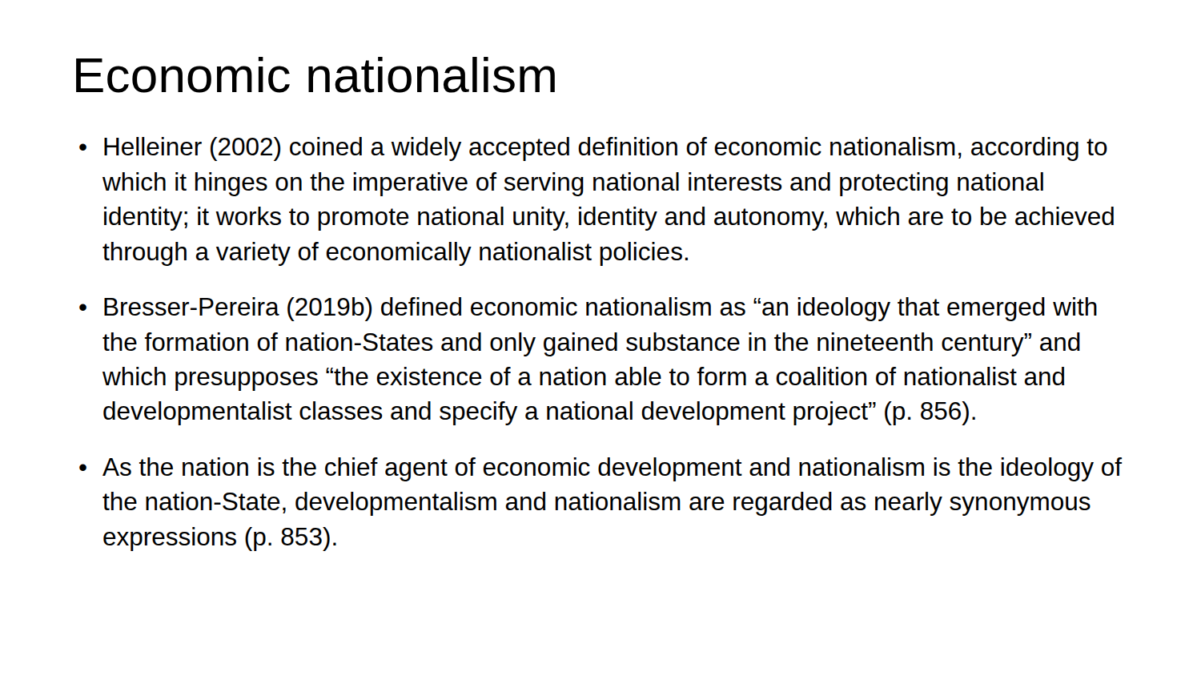Economic nationalism
Helleiner (2002) coined a widely accepted definition of economic nationalism, according to which it hinges on the imperative of serving national interests and protecting national identity; it works to promote national unity, identity and autonomy, which are to be achieved through a variety of economically nationalist policies.
Bresser-Pereira (2019b) defined economic nationalism as “an ideology that emerged with the formation of nation-States and only gained substance in the nineteenth century” and which presupposes “the existence of a nation able to form a coalition of nationalist and developmentalist classes and specify a national development project” (p. 856).
As the nation is the chief agent of economic development and nationalism is the ideology of the nation-State, developmentalism and nationalism are regarded as nearly synonymous expressions (p. 853).